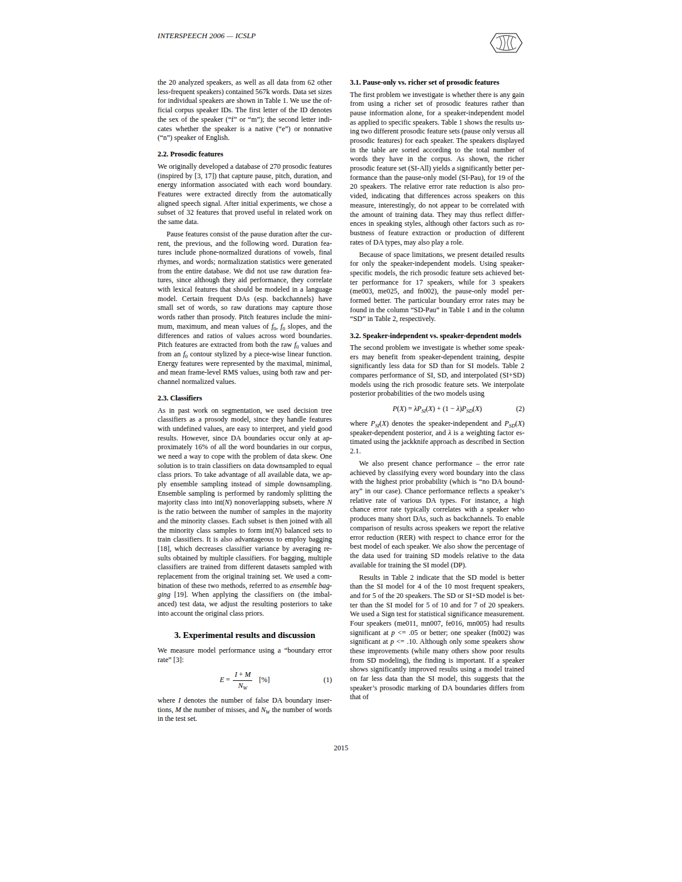INTERSPEECH 2006 — ICSLP
the 20 analyzed speakers, as well as all data from 62 other less-frequent speakers) contained 567k words. Data set sizes for individual speakers are shown in Table 1. We use the official corpus speaker IDs. The first letter of the ID denotes the sex of the speaker (“f” or “m”); the second letter indicates whether the speaker is a native (“e”) or nonnative (“n”) speaker of English.
2.2. Prosodic features
We originally developed a database of 270 prosodic features (inspired by [3, 17]) that capture pause, pitch, duration, and energy information associated with each word boundary. Features were extracted directly from the automatically aligned speech signal. After initial experiments, we chose a subset of 32 features that proved useful in related work on the same data.
Pause features consist of the pause duration after the current, the previous, and the following word. Duration features include phone-normalized durations of vowels, final rhymes, and words; normalization statistics were generated from the entire database. We did not use raw duration features, since although they aid performance, they correlate with lexical features that should be modeled in a language model. Certain frequent DAs (esp. backchannels) have small set of words, so raw durations may capture those words rather than prosody. Pitch features include the minimum, maximum, and mean values of f0, f0 slopes, and the differences and ratios of values across word boundaries. Pitch features are extracted from both the raw f0 values and from an f0 contour stylized by a piece-wise linear function. Energy features were represented by the maximal, minimal, and mean frame-level RMS values, using both raw and per-channel normalized values.
2.3. Classifiers
As in past work on segmentation, we used decision tree classifiers as a prosody model, since they handle features with undefined values, are easy to interpret, and yield good results. However, since DA boundaries occur only at approximately 16% of all the word boundaries in our corpus, we need a way to cope with the problem of data skew. One solution is to train classifiers on data downsampled to equal class priors. To take advantage of all available data, we apply ensemble sampling instead of simple downsampling. Ensemble sampling is performed by randomly splitting the majority class into int(N) nonoverlapping subsets, where N is the ratio between the number of samples in the majority and the minority classes. Each subset is then joined with all the minority class samples to form int(N) balanced sets to train classifiers. It is also advantageous to employ bagging [18], which decreases classifier variance by averaging results obtained by multiple classifiers. For bagging, multiple classifiers are trained from different datasets sampled with replacement from the original training set. We used a combination of these two methods, referred to as ensemble bagging [19]. When applying the classifiers on (the imbalanced) test data, we adjust the resulting posteriors to take into account the original class priors.
3. Experimental results and discussion
We measure model performance using a “boundary error rate” [3]:
E = I + M NW [%] (1)
where I denotes the number of false DA boundary insertions, M the number of misses, and NW the number of words in the test set.
3.1. Pause-only vs. richer set of prosodic features
The first problem we investigate is whether there is any gain from using a richer set of prosodic features rather than pause information alone, for a speaker-independent model as applied to specific speakers. Table 1 shows the results using two different prosodic feature sets (pause only versus all prosodic features) for each speaker. The speakers displayed in the table are sorted according to the total number of words they have in the corpus. As shown, the richer prosodic feature set (SI-All) yields a significantly better performance than the pause-only model (SI-Pau), for 19 of the 20 speakers. The relative error rate reduction is also provided, indicating that differences across speakers on this measure, interestingly, do not appear to be correlated with the amount of training data. They may thus reflect differences in speaking styles, although other factors such as robustness of feature extraction or production of different rates of DA types, may also play a role.
Because of space limitations, we present detailed results for only the speaker-independent models. Using speaker-specific models, the rich prosodic feature sets achieved better performance for 17 speakers, while for 3 speakers (me003, me025, and fn002), the pause-only model performed better. The particular boundary error rates may be found in the column “SD-Pau” in Table 1 and in the column “SD” in Table 2, respectively.
3.2. Speaker-independent vs. speaker-dependent models
The second problem we investigate is whether some speakers may benefit from speaker-dependent training, despite significantly less data for SD than for SI models. Table 2 compares performance of SI, SD, and interpolated (SI+SD) models using the rich prosodic feature sets. We interpolate posterior probabilities of the two models using
P(X) = λPSI(X) + (1 − λ)PSD(X) (2)
where PSI(X) denotes the speaker-independent and PSD(X) speaker-dependent posterior, and λ is a weighting factor estimated using the jackknife approach as described in Section 2.1.
We also present chance performance – the error rate achieved by classifying every word boundary into the class with the highest prior probability (which is “no DA boundary” in our case). Chance performance reflects a speaker’s relative rate of various DA types. For instance, a high chance error rate typically correlates with a speaker who produces many short DAs, such as backchannels. To enable comparison of results across speakers we report the relative error reduction (RER) with respect to chance error for the best model of each speaker. We also show the percentage of the data used for training SD models relative to the data available for training the SI model (DP).
Results in Table 2 indicate that the SD model is better than the SI model for 4 of the 10 most frequent speakers, and for 5 of the 20 speakers. The SD or SI+SD model is better than the SI model for 5 of 10 and for 7 of 20 speakers. We used a Sign test for statistical significance measurement. Four speakers (me011, mn007, fe016, mn005) had results significant at p <= .05 or better; one speaker (fn002) was significant at p <= .10. Although only some speakers show these improvements (while many others show poor results from SD modeling), the finding is important. If a speaker shows significantly improved results using a model trained on far less data than the SI model, this suggests that the speaker’s prosodic marking of DA boundaries differs from that of
2015